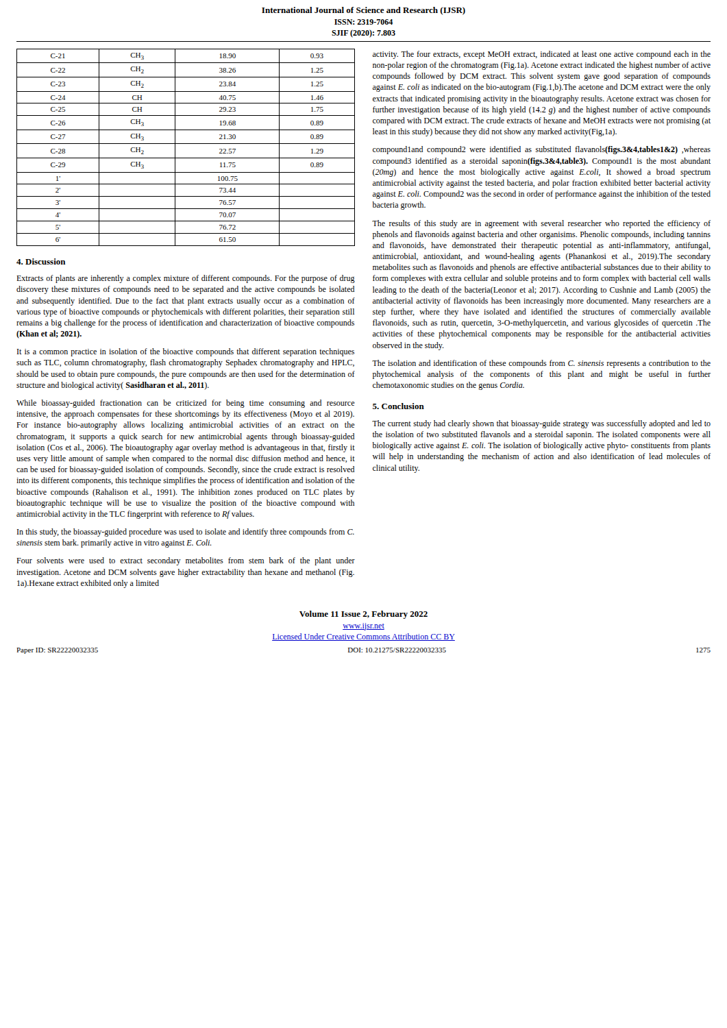International Journal of Science and Research (IJSR)
ISSN: 2319-7064
SJIF (2020): 7.803
| C-21 | CH 3 | 18.90 | 0.93 |
| C-22 | CH 2 | 38.26 | 1.25 |
| C-23 | CH 2 | 23.84 | 1.25 |
| C-24 | CH | 40.75 | 1.46 |
| C-25 | CH | 29.23 | 1.75 |
| C-26 | CH 3 | 19.68 | 0.89 |
| C-27 | CH 3 | 21.30 | 0.89 |
| C-28 | CH 2 | 22.57 | 1.29 |
| C-29 | CH 3 | 11.75 | 0.89 |
| 1' | | 100.75 | |
| 2' | | 73.44 | |
| 3' | | 76.57 | |
| 4' | | 70.07 | |
| 5' | | 76.72 | |
| 6' | | 61.50 | |
4. Discussion
Extracts of plants are inherently a complex mixture of different compounds. For the purpose of drug discovery these mixtures of compounds need to be separated and the active compounds be isolated and subsequently identified. Due to the fact that plant extracts usually occur as a combination of various type of bioactive compounds or phytochemicals with different polarities, their separation still remains a big challenge for the process of identification and characterization of bioactive compounds (Khan et al; 2021).
It is a common practice in isolation of the bioactive compounds that different separation techniques such as TLC, column chromatography, flash chromatography Sephadex chromatography and HPLC, should be used to obtain pure compounds, the pure compounds are then used for the determination of structure and biological activity( Sasidharan et al., 2011).
While bioassay-guided fractionation can be criticized for being time consuming and resource intensive, the approach compensates for these shortcomings by its effectiveness (Moyo et al 2019). For instance bio-autography allows localizing antimicrobial activities of an extract on the chromatogram, it supports a quick search for new antimicrobial agents through bioassay-guided isolation (Cos et al., 2006). The bioautography agar overlay method is advantageous in that, firstly it uses very little amount of sample when compared to the normal disc diffusion method and hence, it can be used for bioassay-guided isolation of compounds. Secondly, since the crude extract is resolved into its different components, this technique simplifies the process of identification and isolation of the bioactive compounds (Rahalison et al., 1991). The inhibition zones produced on TLC plates by bioautographic technique will be use to visualize the position of the bioactive compound with antimicrobial activity in the TLC fingerprint with reference to Rf values.
In this study, the bioassay-guided procedure was used to isolate and identify three compounds from C. sinensis stem bark. primarily active in vitro against E. Coli.
Four solvents were used to extract secondary metabolites from stem bark of the plant under investigation. Acetone and DCM solvents gave higher extractability than hexane and methanol (Fig. 1a).Hexane extract exhibited only a limited
activity. The four extracts, except MeOH extract, indicated at least one active compound each in the non-polar region of the chromatogram (Fig.1a). Acetone extract indicated the highest number of active compounds followed by DCM extract. This solvent system gave good separation of compounds against E. coli as indicated on the bio-autogram (Fig.1,b).The acetone and DCM extract were the only extracts that indicated promising activity in the bioautography results. Acetone extract was chosen for further investigation because of its high yield (14.2 g) and the highest number of active compounds compared with DCM extract. The crude extracts of hexane and MeOH extracts were not promising (at least in this study) because they did not show any marked activity(Fig,1a).
compound1and compound2 were identified as substituted flavanols(figs.3&4,tables1&2) ,whereas compound3 identified as a steroidal saponin(figs.3&4,table3). Compound1 is the most abundant (20mg) and hence the most biologically active against E.coli, It showed a broad spectrum antimicrobial activity against the tested bacteria, and polar fraction exhibited better bacterial activity against E. coli. Compound2 was the second in order of performance against the inhibition of the tested bacteria growth.
The results of this study are in agreement with several researcher who reported the efficiency of phenols and flavonoids against bacteria and other organisims. Phenolic compounds, including tannins and flavonoids, have demonstrated their therapeutic potential as anti-inflammatory, antifungal, antimicrobial, antioxidant, and wound-healing agents (Phanankosi et al., 2019).The secondary metabolites such as flavonoids and phenols are effective antibacterial substances due to their ability to form complexes with extra cellular and soluble proteins and to form complex with bacterial cell walls leading to the death of the bacteria(Leonor et al; 2017). According to Cushnie and Lamb (2005) the antibacterial activity of flavonoids has been increasingly more documented. Many researchers are a step further, where they have isolated and identified the structures of commercially available flavonoids, such as rutin, quercetin, 3-O-methylquercetin, and various glycosides of quercetin .The activities of these phytochemical components may be responsible for the antibacterial activities observed in the study.
The isolation and identification of these compounds from C. sinensis represents a contribution to the phytochemical analysis of the components of this plant and might be useful in further chemotaxonomic studies on the genus Cordia.
5. Conclusion
The current study had clearly shown that bioassay-guide strategy was successfully adopted and led to the isolation of two substituted flavanols and a steroidal saponin. The isolated components were all biologically active against E. coli. The isolation of biologically active phyto- constituents from plants will help in understanding the mechanism of action and also identification of lead molecules of clinical utility.
Volume 11 Issue 2, February 2022
www.ijsr.net
Licensed Under Creative Commons Attribution CC BY
Paper ID: SR22220032335 DOI: 10.21275/SR22220032335 1275